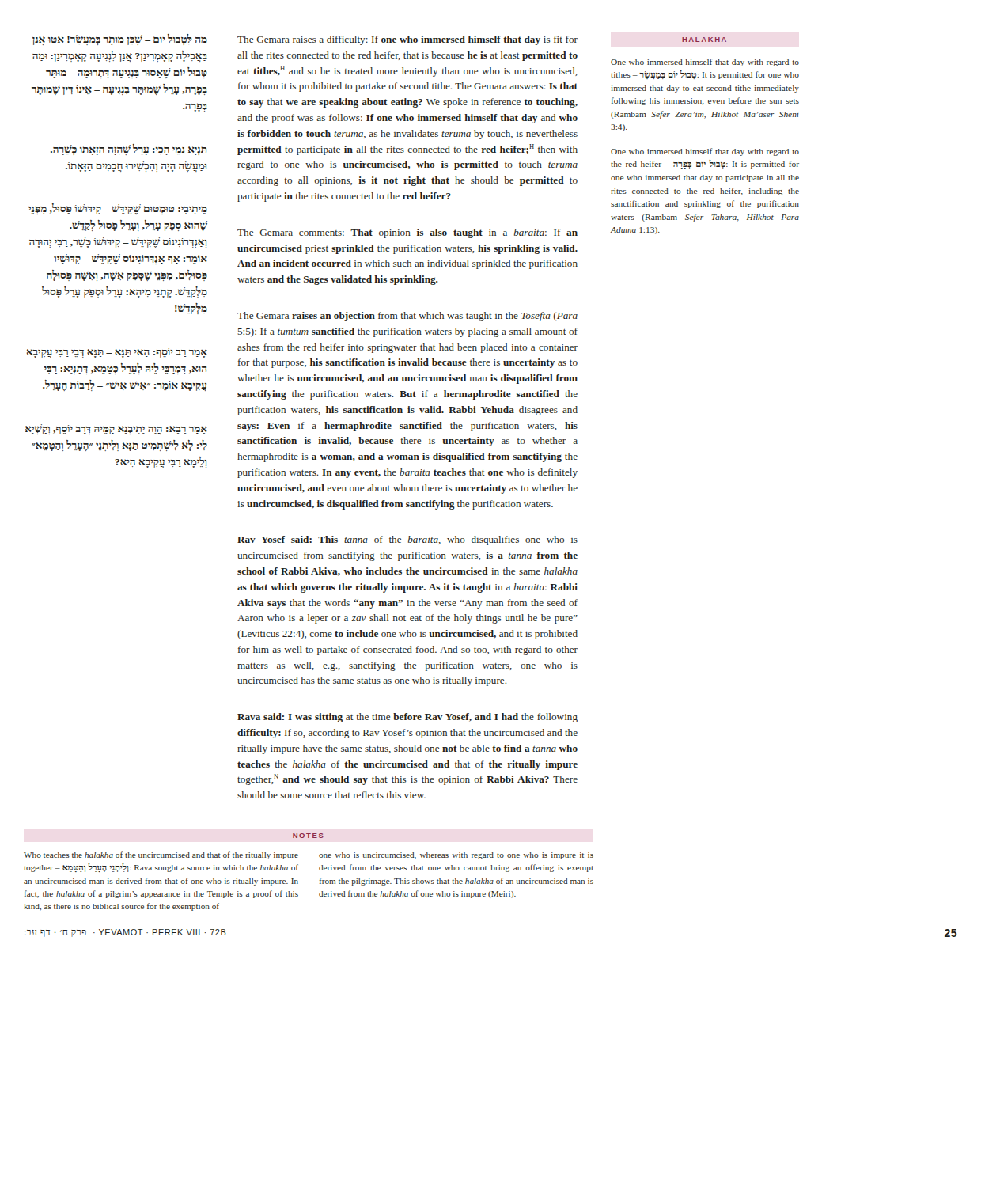מַה לִּטְבוּל יוֹם – שֶׁכֵּן מוּתָּר בְּמַעֲשֵׂר! אַטּוּ אֲנַן בַּאֲכִילָה קָאָמְרִינַן? אֲנַן לִנְגִיעָה קָאָמְרִינַן: וּמַה טְּבוּל יוֹם שֶׁאָסוּר בִּנְגִיעָה דִּתְרוּמָה – מוּתָּר בְּפָרָה, עָרֵל שֶׁמּוּתָּר בִּנְגִיעָה – אֵינוֹ דִּין שֶׁמּוּתָּר בְּפָרָה.
תַּנְיָא נַמֵי הָכִי: עָרֵל שֶׁהִזָּה הַזָּאָתוֹ כְּשֵׁרָה. וּמַעֲשֶׂה הָיָה וְהִכְשִׁירוּ חֲכָמִים הַזָּאָתוֹ.
מֵיתִיבִי: טוּמְטוּם שֶׁקִּידֵּשׁ – קִידּוּשׁוֹ פָּסוּל, מִפְּנֵי שֶׁהוּא סְפֵק עָרֵל, וְעָרֵל פָּסוּל לְקַדֵּשׁ. וְאַנְדְּרוֹגִינוֹס שֶׁקִּידֵּשׁ – קִידּוּשׁוֹ כָּשֵׁר, רַבִּי יְהוּדָה אוֹמֵר: אַף אַנְדְּרוֹגִינוֹס שֶׁקִּידֵּשׁ – קִדּוּשָׁיו פְּסוּלִים, מִפְּנֵי שֶׁסָּפֵק אִשָּׁה, וְאִשָּׁה פְּסוּלָה מִלְּקַדֵּשׁ. קָתָנֵי מִיהָא: עָרֵל וּסְפֵק עָרֵל פָּסוּל מִלְּקַדֵּשׁ!
אָמַר רַב יוֹסֵף: הַאי תַּנָּא – תַּנָּא דְּבֵי רַבִּי עֲקִיבָא הוּא, דִּמְרַבֵּי לֵיהּ לְעָרֵל כְּטָמֵא, דְּתַנְיָא: רַבִּי עֲקִיבָא אוֹמֵר: ״אִישׁ אִישׁ״ – לְרַבּוֹת הֶעָרֵל.
אָמַר רָבָא: הֲוָה יָתִיבְנָא קַמֵּיהּ דְּרַב יוֹסֵף, וְקַשְׁיָא לִי: לָא לִישְׁתְּמִיט תַּנָּא וְלִיתְנֵי ״הֶעָרֵל וְהַטָּמֵא״ וְלֵימָא רַבִּי עֲקִיבָא הִיא?
The Gemara raises a difficulty: If one who immersed himself that day is fit for all the rites connected to the red heifer, that is because he is at least permitted to eat tithes,H and so he is treated more leniently than one who is uncircumcised, for whom it is prohibited to partake of second tithe. The Gemara answers: Is that to say that we are speaking about eating? We spoke in reference to touching, and the proof was as follows: If one who immersed himself that day and who is forbidden to touch teruma, as he invalidates teruma by touch, is nevertheless permitted to participate in all the rites connected to the red heifer;H then with regard to one who is uncircumcised, who is permitted to touch teruma according to all opinions, is it not right that he should be permitted to participate in the rites connected to the red heifer?
The Gemara comments: That opinion is also taught in a baraita: If an uncircumcised priest sprinkled the purification waters, his sprinkling is valid. And an incident occurred in which such an individual sprinkled the purification waters and the Sages validated his sprinkling.
The Gemara raises an objection from that which was taught in the Tosefta (Para 5:5): If a tumtum sanctified the purification waters by placing a small amount of ashes from the red heifer into springwater that had been placed into a container for that purpose, his sanctification is invalid because there is uncertainty as to whether he is uncircumcised, and an uncircumcised man is disqualified from sanctifying the purification waters. But if a hermaphrodite sanctified the purification waters, his sanctification is valid. Rabbi Yehuda disagrees and says: Even if a hermaphrodite sanctified the purification waters, his sanctification is invalid, because there is uncertainty as to whether a hermaphrodite is a woman, and a woman is disqualified from sanctifying the purification waters. In any event, the baraita teaches that one who is definitely uncircumcised, and even one about whom there is uncertainty as to whether he is uncircumcised, is disqualified from sanctifying the purification waters.
Rav Yosef said: This tanna of the baraita, who disqualifies one who is uncircumcised from sanctifying the purification waters, is a tanna from the school of Rabbi Akiva, who includes the uncircumcised in the same halakha as that which governs the ritually impure. As it is taught in a baraita: Rabbi Akiva says that the words “any man” in the verse “Any man from the seed of Aaron who is a leper or a zav shall not eat of the holy things until he be pure” (Leviticus 22:4), come to include one who is uncircumcised, and it is prohibited for him as well to partake of consecrated food. And so too, with regard to other matters as well, e.g., sanctifying the purification waters, one who is uncircumcised has the same status as one who is ritually impure.
Rava said: I was sitting at the time before Rav Yosef, and I had the following difficulty: If so, according to Rav Yosef’s opinion that the uncircumcised and the ritually impure have the same status, should one not be able to find a tanna who teaches the halakha of the uncircumcised and that of the ritually impure together,N and we should say that this is the opinion of Rabbi Akiva? There should be some source that reflects this view.
HALAKHA
One who immersed himself that day with regard to tithes – טְבוּל יוֹם בְּמַעֲשֵׂר: It is permitted for one who immersed that day to eat second tithe immediately following his immersion, even before the sun sets (Rambam Sefer Zera’im, Hilkhot Ma’aser Sheni 3:4).
One who immersed himself that day with regard to the red heifer – טְבוּל יוֹם בְּפָרָה: It is permitted for one who immersed that day to participate in all the rites connected to the red heifer, including the sanctification and sprinkling of the purification waters (Rambam Sefer Tahara, Hilkhot Para Aduma 1:13).
NOTES
Who teaches the halakha of the uncircumcised and that of the ritually impure together – וְלִיתְנֵי הֶעָרֵל וְהַטָּמֵא: Rava sought a source in which the halakha of an uncircumcised man is derived from that of one who is ritually impure. In fact, the halakha of a pilgrim’s appearance in the Temple is a proof of this kind, as there is no biblical source for the exemption of
one who is uncircumcised, whereas with regard to one who is impure it is derived from the verses that one who cannot bring an offering is exempt from the pilgrimage. This shows that the halakha of an uncircumcised man is derived from the halakha of one who is impure (Meiri).
פרק ח׳ · דף עב: · YEVAMOT · PEREK VIII · 72B 25